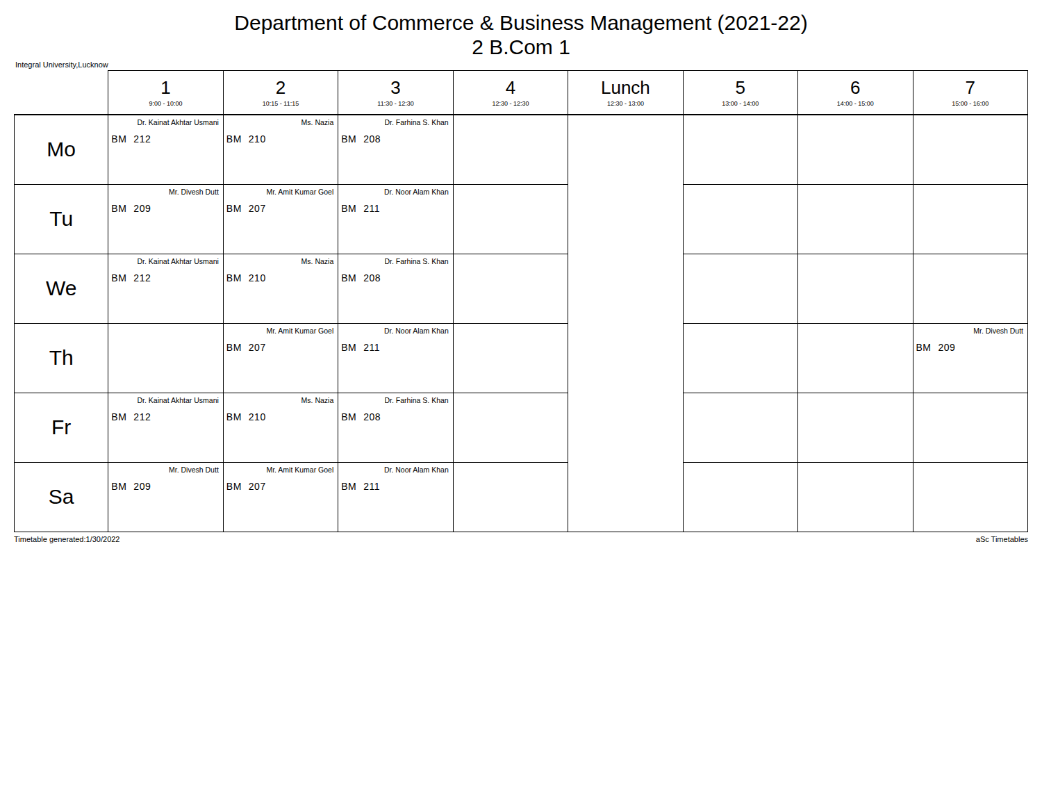Department of Commerce & Business Management (2021-22)
2 B.Com 1
Integral University,Lucknow
| | 1 9:00 - 10:00 | 2 10:15 - 11:15 | 3 11:30 - 12:30 | 4 12:30 - 12:30 | Lunch 12:30 - 13:00 | 5 13:00 - 14:00 | 6 14:00 - 15:00 | 7 15:00 - 16:00 |
| --- | --- | --- | --- | --- | --- | --- | --- | --- |
| Mo | Dr. Kainat Akhtar Usmani BM 212 | Ms. Nazia BM 210 | Dr. Farhina S. Khan BM 208 | | | | | |
| Tu | Mr. Divesh Dutt BM 209 | Mr. Amit Kumar Goel BM 207 | Dr. Noor Alam Khan BM 211 | | | | |
| We | Dr. Kainat Akhtar Usmani BM 212 | Ms. Nazia BM 210 | Dr. Farhina S. Khan BM 208 | | | | |
| Th | | Mr. Amit Kumar Goel BM 207 | Dr. Noor Alam Khan BM 211 | | | | Mr. Divesh Dutt BM 209 |
| Fr | Dr. Kainat Akhtar Usmani BM 212 | Ms. Nazia BM 210 | Dr. Farhina S. Khan BM 208 | | | | |
| Sa | Mr. Divesh Dutt BM 209 | Mr. Amit Kumar Goel BM 207 | Dr. Noor Alam Khan BM 211 | | | | |
Timetable generated:1/30/2022
aSc Timetables